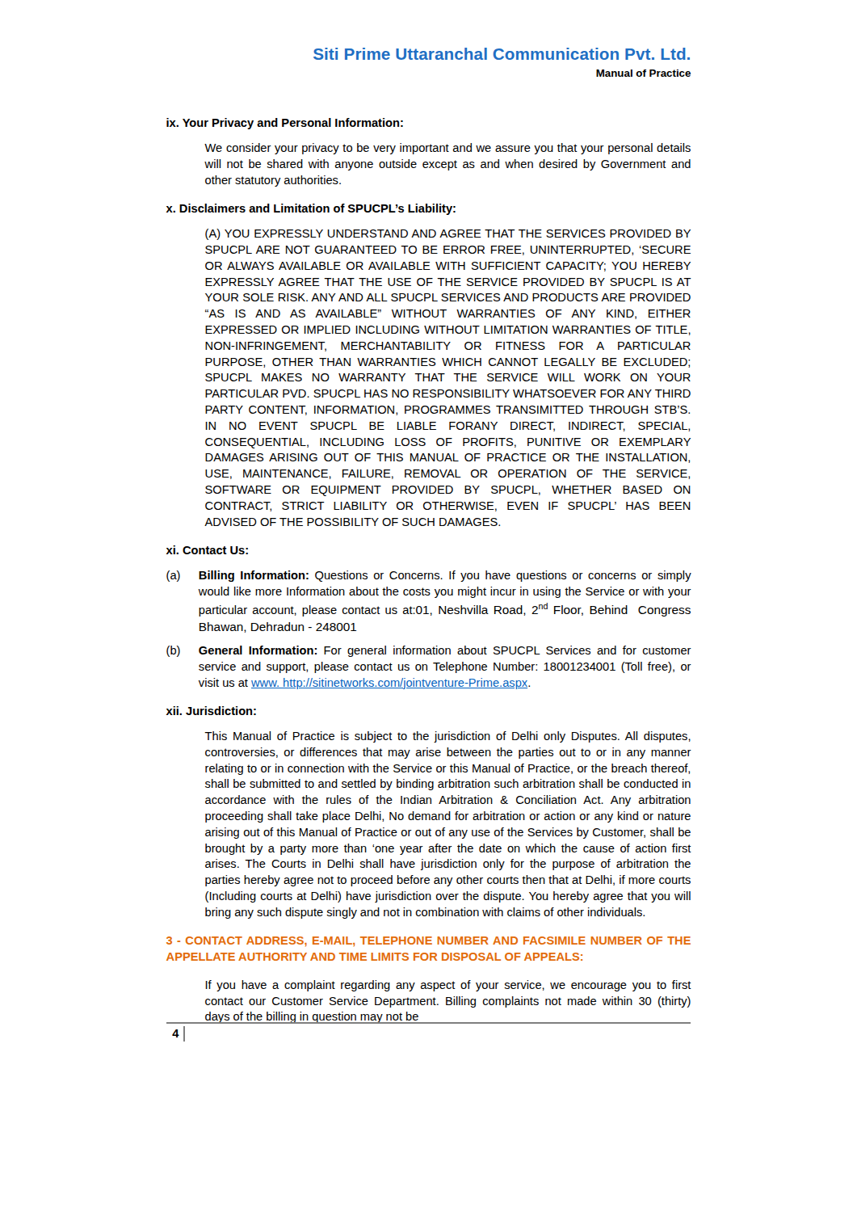Siti Prime Uttaranchal Communication Pvt. Ltd.
Manual of Practice
ix. Your Privacy and Personal Information:
We consider your privacy to be very important and we assure you that your personal details will not be shared with anyone outside except as and when desired by Government and other statutory authorities.
x. Disclaimers and Limitation of SPUCPL’s Liability:
(a) You expressly understand and agree that the services provided by SPUCPL are not guaranteed to be error free, uninterrupted, ‘secure or always available or available with sufficient capacity; you hereby expressly agree that the use of the service provided by SPUCPL is at your sole risk. Any and all SPUCPL services and products are provided “as is and as available” without warranties of any kind, either expressed or implied including without limitation warranties of title, non-infringement, merchantability or fitness for a particular purpose, other than warranties which cannot legally be excluded; SPUCPL makes no warranty that the service will work on your particular PVD. SPUCPL has no responsibility whatsoever for any third party content, information, programmes transimitted through STB’s. In no event SPUCPL be liable forany direct, indirect, special, consequential, including loss of profits, punitive or exemplary damages arising out of this manual of practice or the installation, use, maintenance, failure, removal or operation of the service, software or equipment provided by SPUCPL, whether based on contract, strict liability or otherwise, even if SPUCPL’ has been advised of the possibility of such damages.
xi. Contact Us:
(a) Billing Information: Questions or Concerns. If you have questions or concerns or simply would like more Information about the costs you might incur in using the Service or with your particular account, please contact us at:01, Neshvilla Road, 2nd Floor, Behind Congress Bhawan, Dehradun - 248001
(b) General Information: For general information about SPUCPL Services and for customer service and support, please contact us on Telephone Number: 18001234001 (Toll free), or visit us at www. http://sitinetworks.com/jointventure-Prime.aspx.
xii. Jurisdiction:
This Manual of Practice is subject to the jurisdiction of Delhi only Disputes. All disputes, controversies, or differences that may arise between the parties out to or in any manner relating to or in connection with the Service or this Manual of Practice, or the breach thereof, shall be submitted to and settled by binding arbitration such arbitration shall be conducted in accordance with the rules of the Indian Arbitration & Conciliation Act. Any arbitration proceeding shall take place Delhi, No demand for arbitration or action or any kind or nature arising out of this Manual of Practice or out of any use of the Services by Customer, shall be brought by a party more than ‘one year after the date on which the cause of action first arises. The Courts in Delhi shall have jurisdiction only for the purpose of arbitration the parties hereby agree not to proceed before any other courts then that at Delhi, if more courts (Including courts at Delhi) have jurisdiction over the dispute. You hereby agree that you will bring any such dispute singly and not in combination with claims of other individuals.
3 - CONTACT ADDRESS, E-MAIL, TELEPHONE NUMBER AND FACSIMILE NUMBER OF THE APPELLATE AUTHORITY AND TIME LIMITS FOR DISPOSAL OF APPEALS:
If you have a complaint regarding any aspect of your service, we encourage you to first contact our Customer Service Department. Billing complaints not made within 30 (thirty) days of the billing in question may not be
4